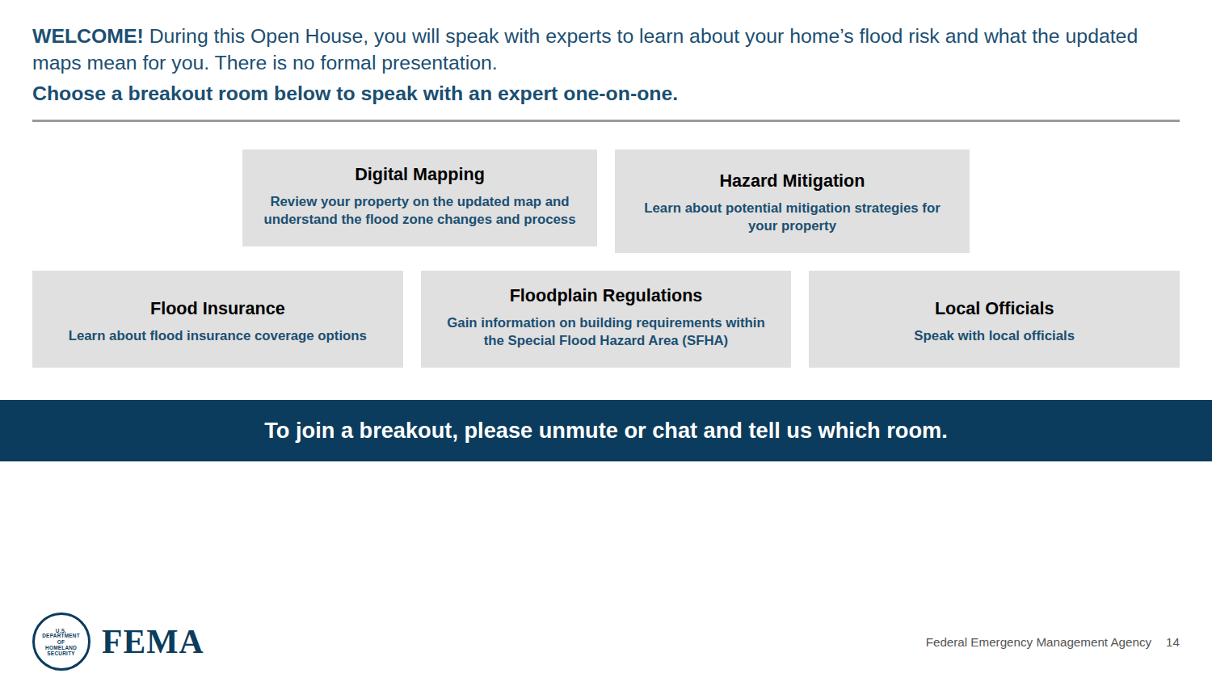WELCOME! During this Open House, you will speak with experts to learn about your home’s flood risk and what the updated maps mean for you. There is no formal presentation. Choose a breakout room below to speak with an expert one-on-one.
Digital Mapping
Review your property on the updated map and understand the flood zone changes and process
Hazard Mitigation
Learn about potential mitigation strategies for your property
Flood Insurance
Learn about flood insurance coverage options
Floodplain Regulations
Gain information on building requirements within the Special Flood Hazard Area (SFHA)
Local Officials
Speak with local officials
To join a breakout, please unmute or chat and tell us which room.
U.S.
DEPARTMENT
OF
HOMELAND
SECURITY
FEMA
Federal Emergency Management Agency 14